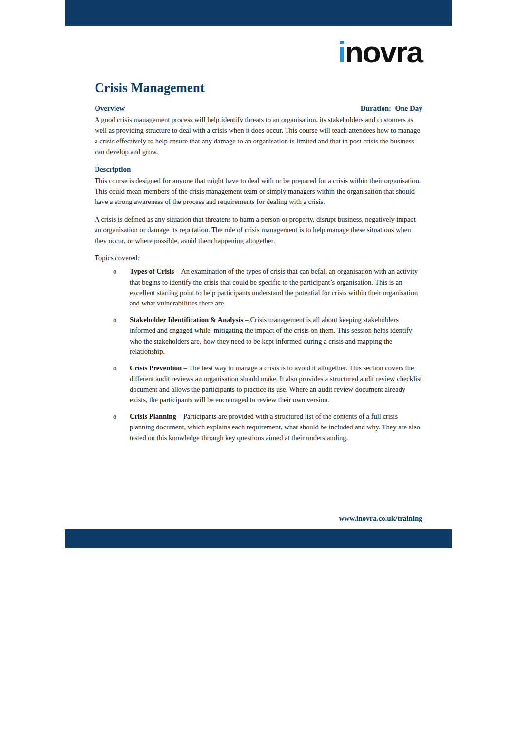inovra
Crisis Management
Overview Duration: One Day
A good crisis management process will help identify threats to an organisation, its stakeholders and customers as well as providing structure to deal with a crisis when it does occur. This course will teach attendees how to manage a crisis effectively to help ensure that any damage to an organisation is limited and that in post crisis the business can develop and grow.
Description
This course is designed for anyone that might have to deal with or be prepared for a crisis within their organisation. This could mean members of the crisis management team or simply managers within the organisation that should have a strong awareness of the process and requirements for dealing with a crisis.
A crisis is defined as any situation that threatens to harm a person or property, disrupt business, negatively impact an organisation or damage its reputation. The role of crisis management is to help manage these situations when they occur, or where possible, avoid them happening altogether.
Topics covered:
Types of Crisis – An examination of the types of crisis that can befall an organisation with an activity that begins to identify the crisis that could be specific to the participant’s organisation. This is an excellent starting point to help participants understand the potential for crisis within their organisation and what vulnerabilities there are.
Stakeholder Identification & Analysis – Crisis management is all about keeping stakeholders informed and engaged while mitigating the impact of the crisis on them. This session helps identify who the stakeholders are, how they need to be kept informed during a crisis and mapping the relationship.
Crisis Prevention – The best way to manage a crisis is to avoid it altogether. This section covers the different audit reviews an organisation should make. It also provides a structured audit review checklist document and allows the participants to practice its use. Where an audit review document already exists, the participants will be encouraged to review their own version.
Crisis Planning – Participants are provided with a structured list of the contents of a full crisis planning document, which explains each requirement, what should be included and why. They are also tested on this knowledge through key questions aimed at their understanding.
www.inovra.co.uk/training